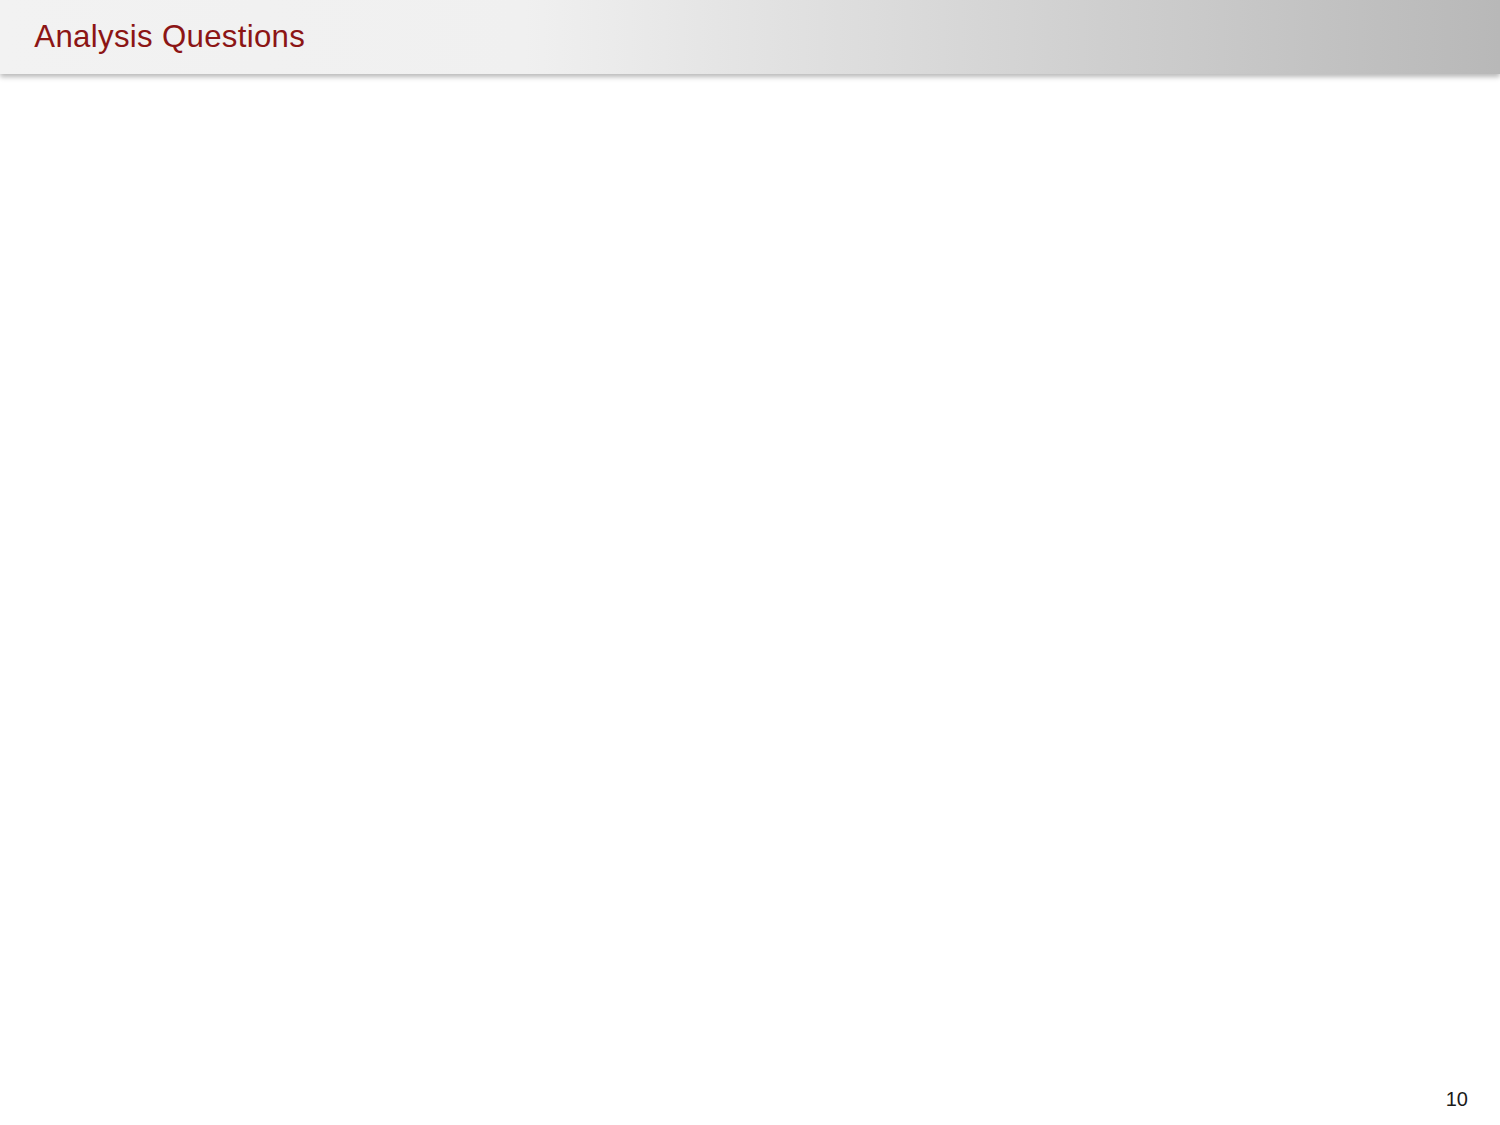Analysis Questions
10